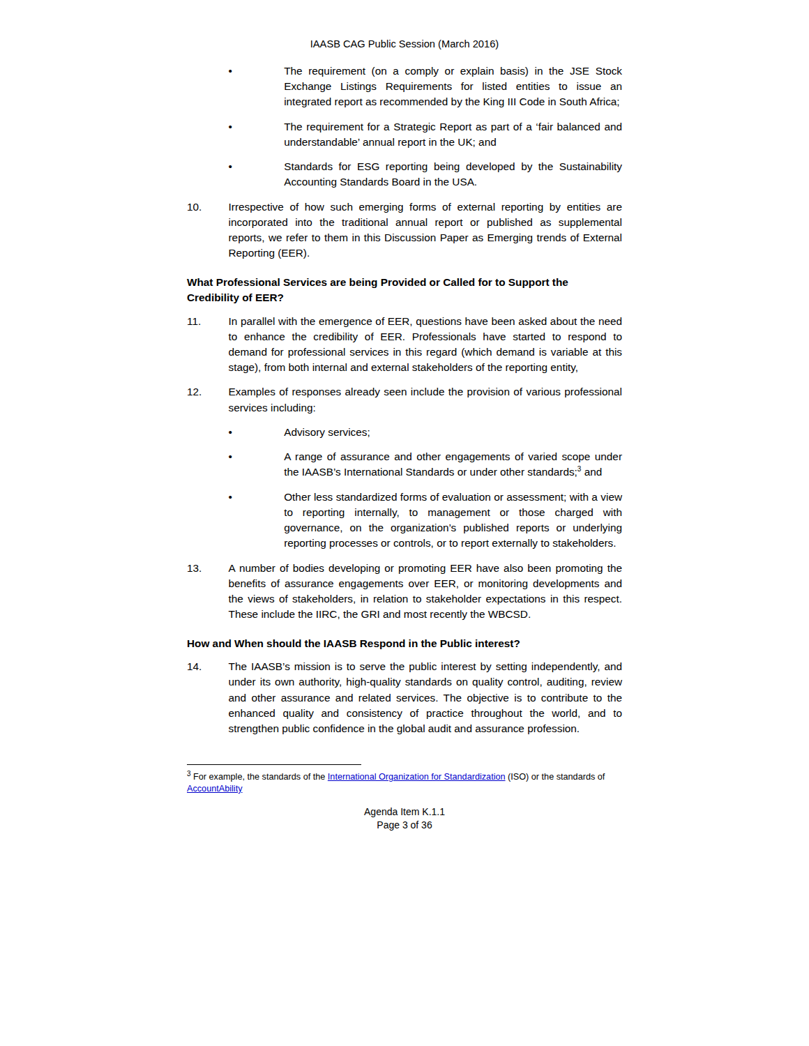IAASB CAG Public Session (March 2016)
The requirement (on a comply or explain basis) in the JSE Stock Exchange Listings Requirements for listed entities to issue an integrated report as recommended by the King III Code in South Africa;
The requirement for a Strategic Report as part of a ‘fair balanced and understandable’ annual report in the UK; and
Standards for ESG reporting being developed by the Sustainability Accounting Standards Board in the USA.
10. Irrespective of how such emerging forms of external reporting by entities are incorporated into the traditional annual report or published as supplemental reports, we refer to them in this Discussion Paper as Emerging trends of External Reporting (EER).
What Professional Services are being Provided or Called for to Support the Credibility of EER?
11. In parallel with the emergence of EER, questions have been asked about the need to enhance the credibility of EER. Professionals have started to respond to demand for professional services in this regard (which demand is variable at this stage), from both internal and external stakeholders of the reporting entity,
12. Examples of responses already seen include the provision of various professional services including:
Advisory services;
A range of assurance and other engagements of varied scope under the IAASB’s International Standards or under other standards;3 and
Other less standardized forms of evaluation or assessment; with a view to reporting internally, to management or those charged with governance, on the organization’s published reports or underlying reporting processes or controls, or to report externally to stakeholders.
13. A number of bodies developing or promoting EER have also been promoting the benefits of assurance engagements over EER, or monitoring developments and the views of stakeholders, in relation to stakeholder expectations in this respect. These include the IIRC, the GRI and most recently the WBCSD.
How and When should the IAASB Respond in the Public interest?
14. The IAASB’s mission is to serve the public interest by setting independently, and under its own authority, high-quality standards on quality control, auditing, review and other assurance and related services. The objective is to contribute to the enhanced quality and consistency of practice throughout the world, and to strengthen public confidence in the global audit and assurance profession.
3 For example, the standards of the International Organization for Standardization (ISO) or the standards of AccountAbility
Agenda Item K.1.1
Page 3 of 36